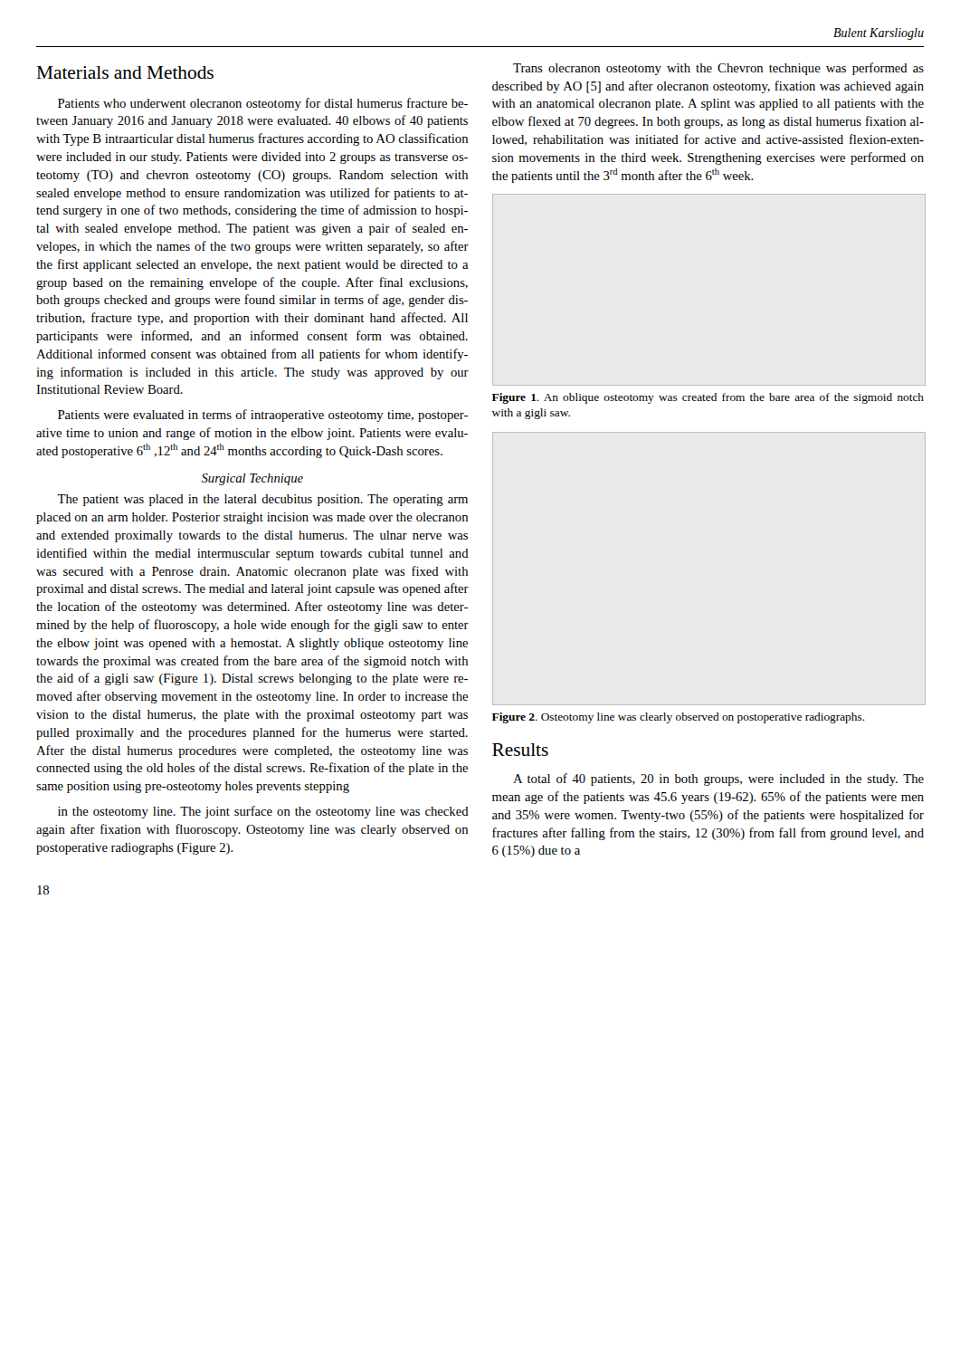Bulent Karslioglu
Materials and Methods
Patients who underwent olecranon osteotomy for distal humerus fracture between January 2016 and January 2018 were evaluated. 40 elbows of 40 patients with Type B intraarticular distal humerus fractures according to AO classification were included in our study. Patients were divided into 2 groups as transverse osteotomy (TO) and chevron osteotomy (CO) groups. Random selection with sealed envelope method to ensure randomization was utilized for patients to attend surgery in one of two methods, considering the time of admission to hospital with sealed envelope method. The patient was given a pair of sealed envelopes, in which the names of the two groups were written separately, so after the first applicant selected an envelope, the next patient would be directed to a group based on the remaining envelope of the couple. After final exclusions, both groups checked and groups were found similar in terms of age, gender distribution, fracture type, and proportion with their dominant hand affected. All participants were informed, and an informed consent form was obtained. Additional informed consent was obtained from all patients for whom identifying information is included in this article. The study was approved by our Institutional Review Board.
Patients were evaluated in terms of intraoperative osteotomy time, postoperative time to union and range of motion in the elbow joint. Patients were evaluated postoperative 6th ,12th and 24th months according to Quick-Dash scores.
Surgical Technique
The patient was placed in the lateral decubitus position. The operating arm placed on an arm holder. Posterior straight incision was made over the olecranon and extended proximally towards to the distal humerus. The ulnar nerve was identified within the medial intermuscular septum towards cubital tunnel and was secured with a Penrose drain. Anatomic olecranon plate was fixed with proximal and distal screws. The medial and lateral joint capsule was opened after the location of the osteotomy was determined. After osteotomy line was determined by the help of fluoroscopy, a hole wide enough for the gigli saw to enter the elbow joint was opened with a hemostat. A slightly oblique osteotomy line towards the proximal was created from the bare area of the sigmoid notch with the aid of a gigli saw (Figure 1). Distal screws belonging to the plate were removed after observing movement in the osteotomy line. In order to increase the vision to the distal humerus, the plate with the proximal osteotomy part was pulled proximally and the procedures planned for the humerus were started. After the distal humerus procedures were completed, the osteotomy line was connected using the old holes of the distal screws. Re-fixation of the plate in the same position using pre-osteotomy holes prevents stepping
in the osteotomy line. The joint surface on the osteotomy line was checked again after fixation with fluoroscopy. Osteotomy line was clearly observed on postoperative radiographs (Figure 2).
Trans olecranon osteotomy with the Chevron technique was performed as described by AO [5] and after olecranon osteotomy, fixation was achieved again with an anatomical olecranon plate. A splint was applied to all patients with the elbow flexed at 70 degrees. In both groups, as long as distal humerus fixation allowed, rehabilitation was initiated for active and active-assisted flexion-extension movements in the third week. Strengthening exercises were performed on the patients until the 3rd month after the 6th week.
Figure 1. An oblique osteotomy was created from the bare area of the sigmoid notch with a gigli saw.
Figure 2. Osteotomy line was clearly observed on postoperative radiographs.
Results
A total of 40 patients, 20 in both groups, were included in the study. The mean age of the patients was 45.6 years (19-62). 65% of the patients were men and 35% were women. Twenty-two (55%) of the patients were hospitalized for fractures after falling from the stairs, 12 (30%) from fall from ground level, and 6 (15%) due to a
18